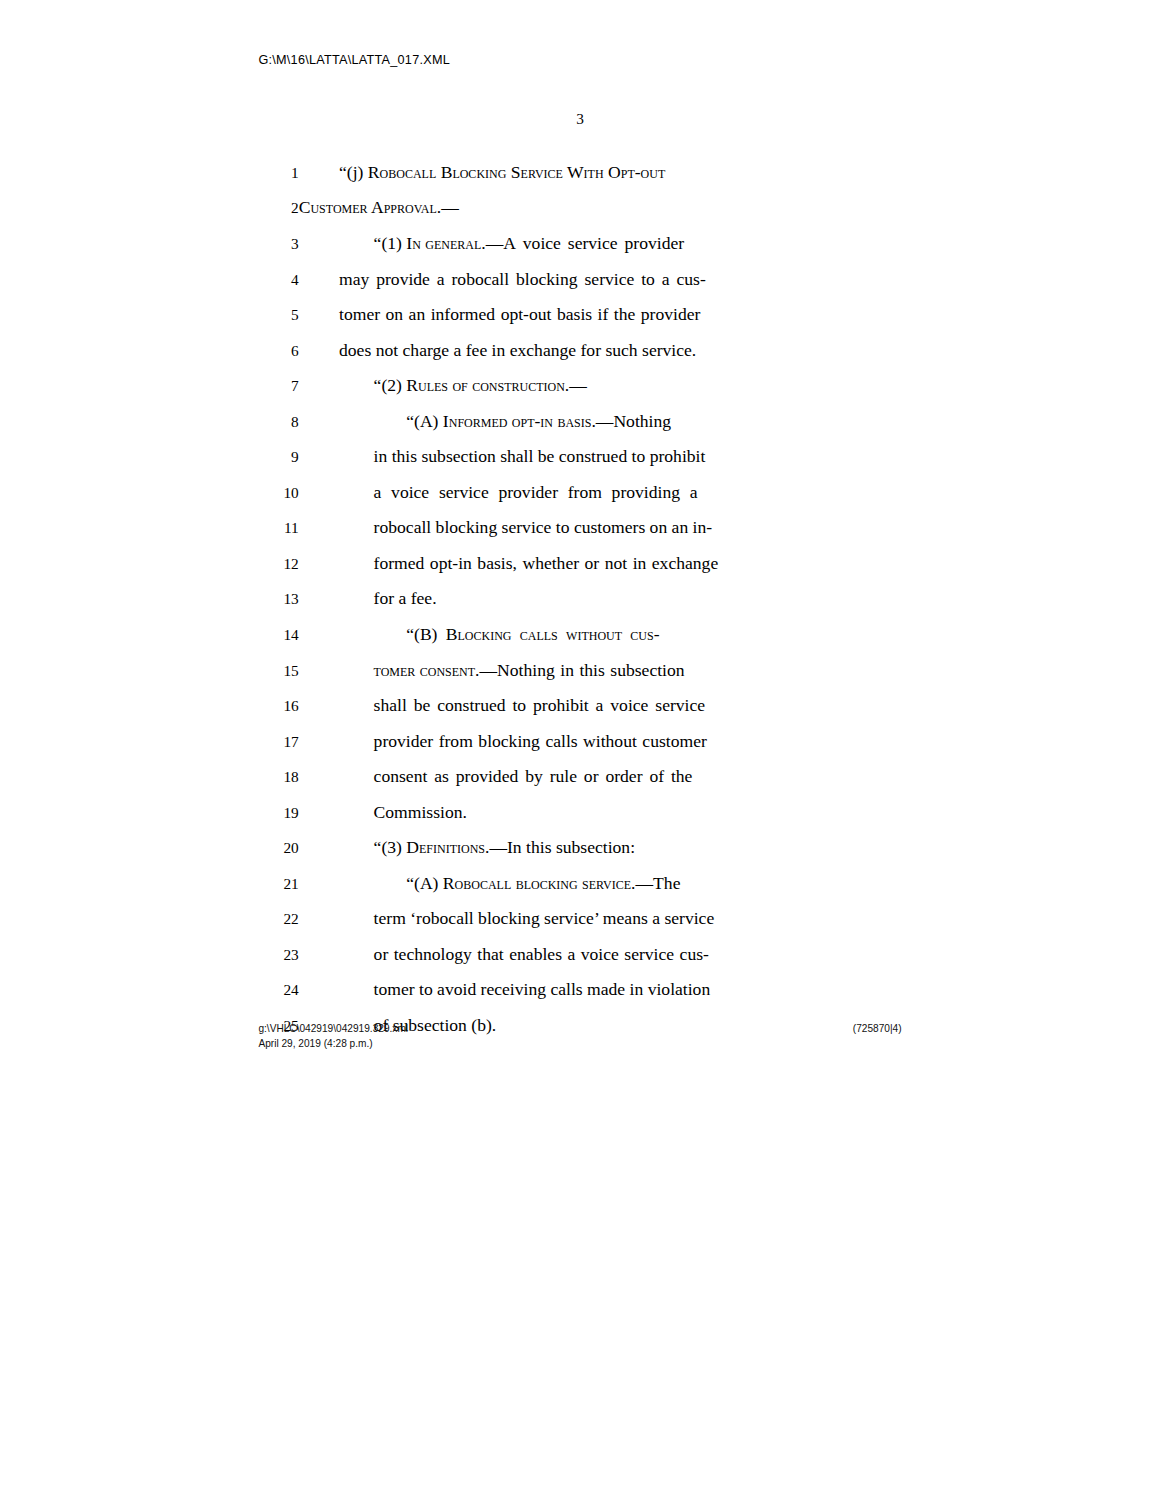G:\M\16\LATTA\LATTA_017.XML
3
| 1 | “(j) Robocall Blocking Service With Opt-out |
| 2 | Customer Approval .— |
| 3 | “(1) In general .—A voice service provider |
| 4 | may provide a robocall blocking service to a cus- |
| 5 | tomer on an informed opt-out basis if the provider |
| 6 | does not charge a fee in exchange for such service. |
| 7 | “(2) Rules of construction .— |
| 8 | “(A) Informed opt-in basis .—Nothing |
| 9 | in this subsection shall be construed to prohibit |
| 10 | a voice service provider from providing a |
| 11 | robocall blocking service to customers on an in- |
| 12 | formed opt-in basis, whether or not in exchange |
| 13 | for a fee. |
| 14 | “(B) Blocking calls without cus- |
| 15 | tomer consent .—Nothing in this subsection |
| 16 | shall be construed to prohibit a voice service |
| 17 | provider from blocking calls without customer |
| 18 | consent as provided by rule or order of the |
| 19 | Commission. |
| 20 | “(3) Definitions .—In this subsection: |
| 21 | “(A) Robocall blocking service .—The |
| 22 | term ‘robocall blocking service’ means a service |
| 23 | or technology that enables a voice service cus- |
| 24 | tomer to avoid receiving calls made in violation |
| 25 | of subsection (b). |
g:\VHLC\042919\042919.329.xml
April 29, 2019 (4:28 p.m.)
(725870|4)